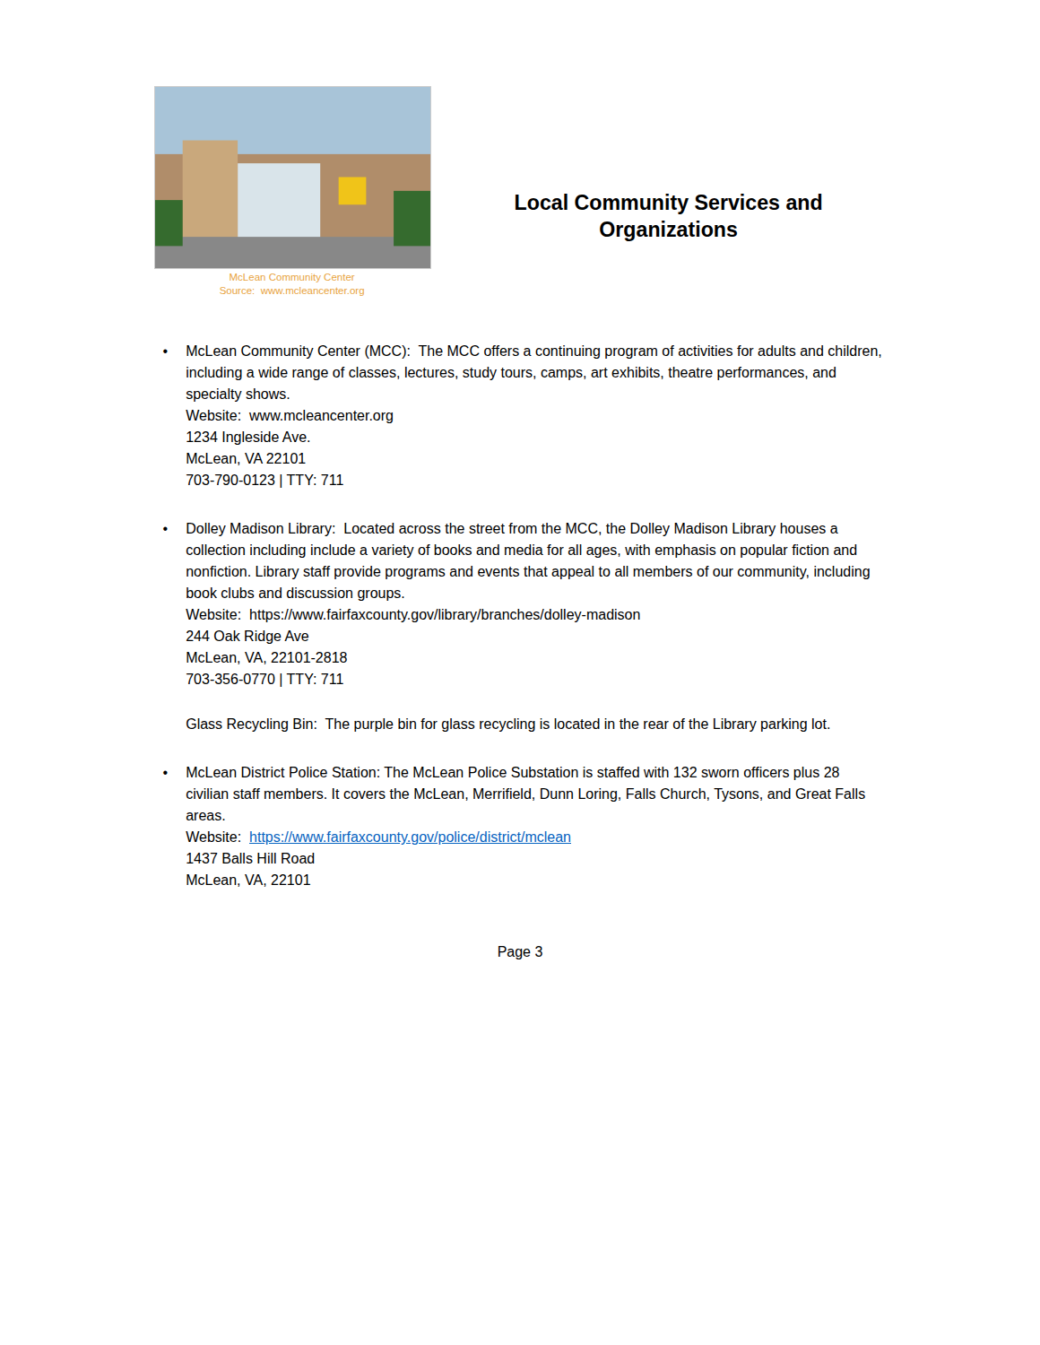McLean Community Center
Source: www.mcleancenter.org
Local Community Services and Organizations
McLean Community Center (MCC): The MCC offers a continuing program of activities for adults and children, including a wide range of classes, lectures, study tours, camps, art exhibits, theatre performances, and specialty shows. Website: www.mcleancenter.org 1234 Ingleside Ave. McLean, VA 22101 703-790-0123 | TTY: 711
Dolley Madison Library: Located across the street from the MCC, the Dolley Madison Library houses a collection including include a variety of books and media for all ages, with emphasis on popular fiction and nonfiction. Library staff provide programs and events that appeal to all members of our community, including book clubs and discussion groups. Website: https://www.fairfaxcounty.gov/library/branches/dolley-madison 244 Oak Ridge Ave McLean, VA, 22101-2818 703-356-0770 | TTY: 711 Glass Recycling Bin: The purple bin for glass recycling is located in the rear of the Library parking lot.
McLean District Police Station: The McLean Police Substation is staffed with 132 sworn officers plus 28 civilian staff members. It covers the McLean, Merrifield, Dunn Loring, Falls Church, Tysons, and Great Falls areas. Website: https://www.fairfaxcounty.gov/police/district/mclean 1437 Balls Hill Road McLean, VA, 22101
Page 3